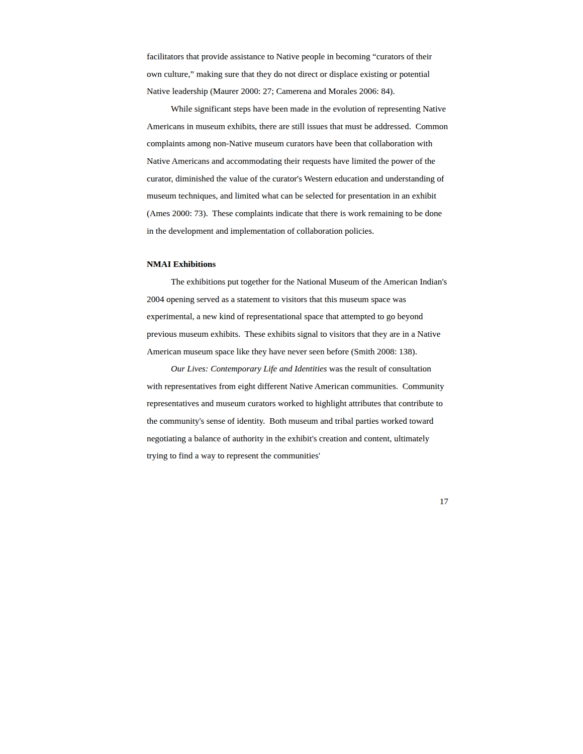facilitators that provide assistance to Native people in becoming “curators of their own culture,” making sure that they do not direct or displace existing or potential Native leadership (Maurer 2000: 27; Camerena and Morales 2006: 84).
While significant steps have been made in the evolution of representing Native Americans in museum exhibits, there are still issues that must be addressed. Common complaints among non-Native museum curators have been that collaboration with Native Americans and accommodating their requests have limited the power of the curator, diminished the value of the curator's Western education and understanding of museum techniques, and limited what can be selected for presentation in an exhibit (Ames 2000: 73). These complaints indicate that there is work remaining to be done in the development and implementation of collaboration policies.
NMAI Exhibitions
The exhibitions put together for the National Museum of the American Indian's 2004 opening served as a statement to visitors that this museum space was experimental, a new kind of representational space that attempted to go beyond previous museum exhibits. These exhibits signal to visitors that they are in a Native American museum space like they have never seen before (Smith 2008: 138).
Our Lives: Contemporary Life and Identities was the result of consultation with representatives from eight different Native American communities. Community representatives and museum curators worked to highlight attributes that contribute to the community's sense of identity. Both museum and tribal parties worked toward negotiating a balance of authority in the exhibit's creation and content, ultimately trying to find a way to represent the communities'
17